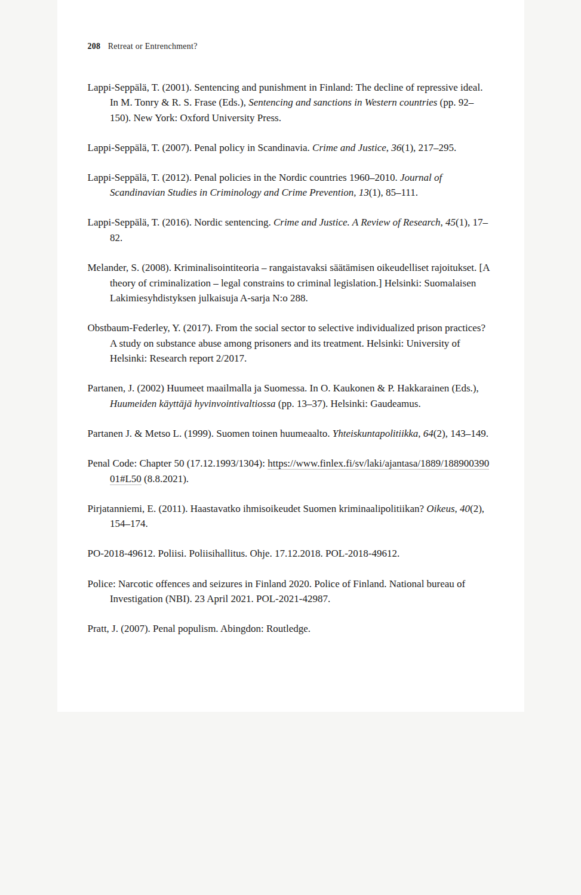208 Retreat or Entrenchment?
Lappi-Seppälä, T. (2001). Sentencing and punishment in Finland: The decline of repressive ideal. In M. Tonry & R. S. Frase (Eds.), Sentencing and sanctions in Western countries (pp. 92–150). New York: Oxford University Press.
Lappi-Seppälä, T. (2007). Penal policy in Scandinavia. Crime and Justice, 36(1), 217–295.
Lappi-Seppälä, T. (2012). Penal policies in the Nordic countries 1960–2010. Journal of Scandinavian Studies in Criminology and Crime Prevention, 13(1), 85–111.
Lappi-Seppälä, T. (2016). Nordic sentencing. Crime and Justice. A Review of Research, 45(1), 17–82.
Melander, S. (2008). Kriminalisointiteoria – rangaistavaksi säätämisen oikeudelliset rajoitukset. [A theory of criminalization – legal constrains to criminal legislation.] Helsinki: Suomalaisen Lakimiesyhdistyksen julkaisuja A-sarja N:o 288.
Obstbaum-Federley, Y. (2017). From the social sector to selective individualized prison practices? A study on substance abuse among prisoners and its treatment. Helsinki: University of Helsinki: Research report 2/2017.
Partanen, J. (2002) Huumeet maailmalla ja Suomessa. In O. Kaukonen & P. Hakkarainen (Eds.), Huumeiden käyttäjä hyvinvointivaltiossa (pp. 13–37). Helsinki: Gaudeamus.
Partanen J. & Metso L. (1999). Suomen toinen huumeaalto. Yhteiskuntapolitiikka, 64(2), 143–149.
Penal Code: Chapter 50 (17.12.1993/1304): https://www.finlex.fi/sv/laki/ajantasa/1889/18890039001#L50 (8.8.2021).
Pirjatanniemi, E. (2011). Haastavatko ihmisoikeudet Suomen kriminaalipolitiikan? Oikeus, 40(2), 154–174.
PO-2018-49612. Poliisi. Poliisihallitus. Ohje. 17.12.2018. POL-2018-49612.
Police: Narcotic offences and seizures in Finland 2020. Police of Finland. National bureau of Investigation (NBI). 23 April 2021. POL-2021-42987.
Pratt, J. (2007). Penal populism. Abingdon: Routledge.